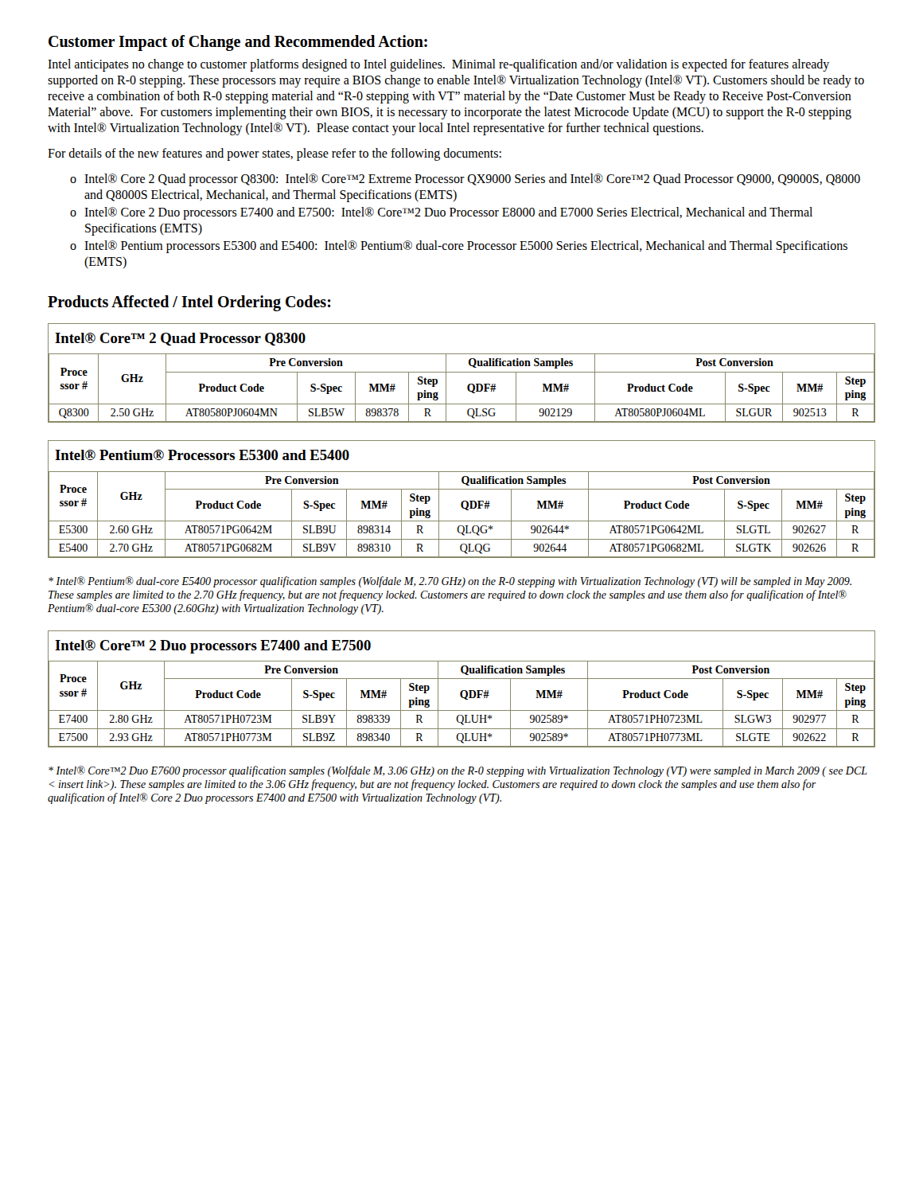Customer Impact of Change and Recommended Action:
Intel anticipates no change to customer platforms designed to Intel guidelines. Minimal re-qualification and/or validation is expected for features already supported on R-0 stepping. These processors may require a BIOS change to enable Intel® Virtualization Technology (Intel® VT). Customers should be ready to receive a combination of both R-0 stepping material and “R-0 stepping with VT” material by the “Date Customer Must be Ready to Receive Post-Conversion Material” above. For customers implementing their own BIOS, it is necessary to incorporate the latest Microcode Update (MCU) to support the R-0 stepping with Intel® Virtualization Technology (Intel® VT). Please contact your local Intel representative for further technical questions.
For details of the new features and power states, please refer to the following documents:
Intel® Core 2 Quad processor Q8300: Intel® Core™2 Extreme Processor QX9000 Series and Intel® Core™2 Quad Processor Q9000, Q9000S, Q8000 and Q8000S Electrical, Mechanical, and Thermal Specifications (EMTS)
Intel® Core 2 Duo processors E7400 and E7500: Intel® Core™2 Duo Processor E8000 and E7000 Series Electrical, Mechanical and Thermal Specifications (EMTS)
Intel® Pentium processors E5300 and E5400: Intel® Pentium® dual-core Processor E5000 Series Electrical, Mechanical and Thermal Specifications (EMTS)
Products Affected / Intel Ordering Codes:
Intel® Core™ 2 Quad Processor Q8300
| Proce ssor # | GHz | Pre Conversion | Qualification Samples | Post Conversion |
| --- | --- | --- | --- | --- |
| Product Code | S-Spec | MM# | Step ping | QDF# | MM# | Product Code | S-Spec | MM# | Step ping |
| Q8300 | 2.50 GHz | AT80580PJ0604MN | SLB5W | 898378 | R | QLSG | 902129 | AT80580PJ0604ML | SLGUR | 902513 | R |
Intel® Pentium® Processors E5300 and E5400
| Proce ssor # | GHz | Pre Conversion | Qualification Samples | Post Conversion |
| --- | --- | --- | --- | --- |
| Product Code | S-Spec | MM# | Step ping | QDF# | MM# | Product Code | S-Spec | MM# | Step ping |
| E5300 | 2.60 GHz | AT80571PG0642M | SLB9U | 898314 | R | QLQG* | 902644* | AT80571PG0642ML | SLGTL | 902627 | R |
| E5400 | 2.70 GHz | AT80571PG0682M | SLB9V | 898310 | R | QLQG | 902644 | AT80571PG0682ML | SLGTK | 902626 | R |
* Intel® Pentium® dual-core E5400 processor qualification samples (Wolfdale M, 2.70 GHz) on the R-0 stepping with Virtualization Technology (VT) will be sampled in May 2009. These samples are limited to the 2.70 GHz frequency, but are not frequency locked. Customers are required to down clock the samples and use them also for qualification of Intel® Pentium® dual-core E5300 (2.60Ghz) with Virtualization Technology (VT).
Intel® Core™ 2 Duo processors E7400 and E7500
| Proce ssor # | GHz | Pre Conversion | Qualification Samples | Post Conversion |
| --- | --- | --- | --- | --- |
| Product Code | S-Spec | MM# | Step ping | QDF# | MM# | Product Code | S-Spec | MM# | Step ping |
| E7400 | 2.80 GHz | AT80571PH0723M | SLB9Y | 898339 | R | QLUH* | 902589* | AT80571PH0723ML | SLGW3 | 902977 | R |
| E7500 | 2.93 GHz | AT80571PH0773M | SLB9Z | 898340 | R | QLUH* | 902589* | AT80571PH0773ML | SLGTE | 902622 | R |
* Intel® Core™2 Duo E7600 processor qualification samples (Wolfdale M, 3.06 GHz) on the R-0 stepping with Virtualization Technology (VT) were sampled in March 2009 ( see DCL < insert link>). These samples are limited to the 3.06 GHz frequency, but are not frequency locked. Customers are required to down clock the samples and use them also for qualification of Intel® Core 2 Duo processors E7400 and E7500 with Virtualization Technology (VT).